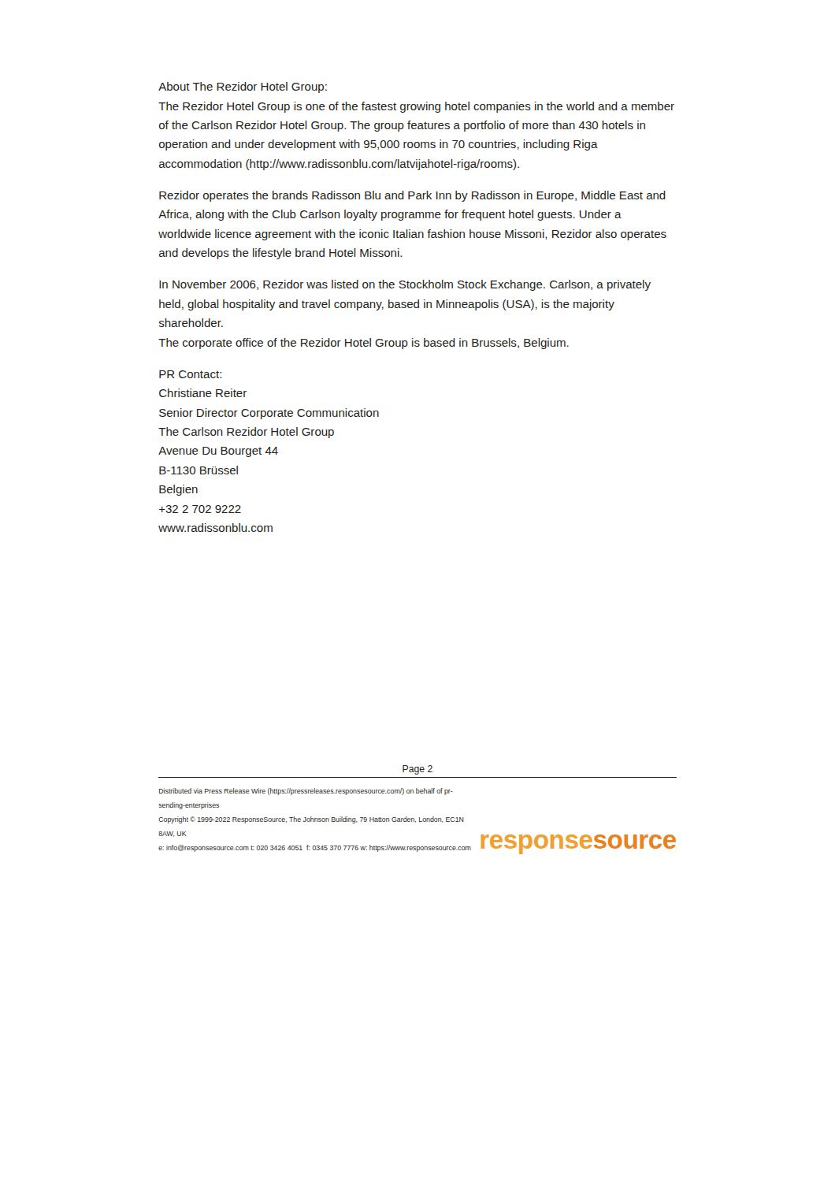About The Rezidor Hotel Group:
The Rezidor Hotel Group is one of the fastest growing hotel companies in the world and a member of the Carlson Rezidor Hotel Group. The group features a portfolio of more than 430 hotels in operation and under development with 95,000 rooms in 70 countries, including Riga accommodation (http://www.radissonblu.com/latvijahotel-riga/rooms).
Rezidor operates the brands Radisson Blu and Park Inn by Radisson in Europe, Middle East and Africa, along with the Club Carlson loyalty programme for frequent hotel guests. Under a worldwide licence agreement with the iconic Italian fashion house Missoni, Rezidor also operates and develops the lifestyle brand Hotel Missoni.
In November 2006, Rezidor was listed on the Stockholm Stock Exchange. Carlson, a privately held, global hospitality and travel company, based in Minneapolis (USA), is the majority shareholder.
The corporate office of the Rezidor Hotel Group is based in Brussels, Belgium.
PR Contact:
Christiane Reiter
Senior Director Corporate Communication
The Carlson Rezidor Hotel Group
Avenue Du Bourget 44
B-1130 Brüssel
Belgien
+32 2 702 9222
www.radissonblu.com
Page 2
Distributed via Press Release Wire (https://pressreleases.responsesource.com/) on behalf of pr-sending-enterprises
Copyright © 1999-2022 ResponseSource, The Johnson Building, 79 Hatton Garden, London, EC1N 8AW, UK
e: info@responsesource.com t: 020 3426 4051 f: 0345 370 7776 w: https://www.responsesource.com
response source